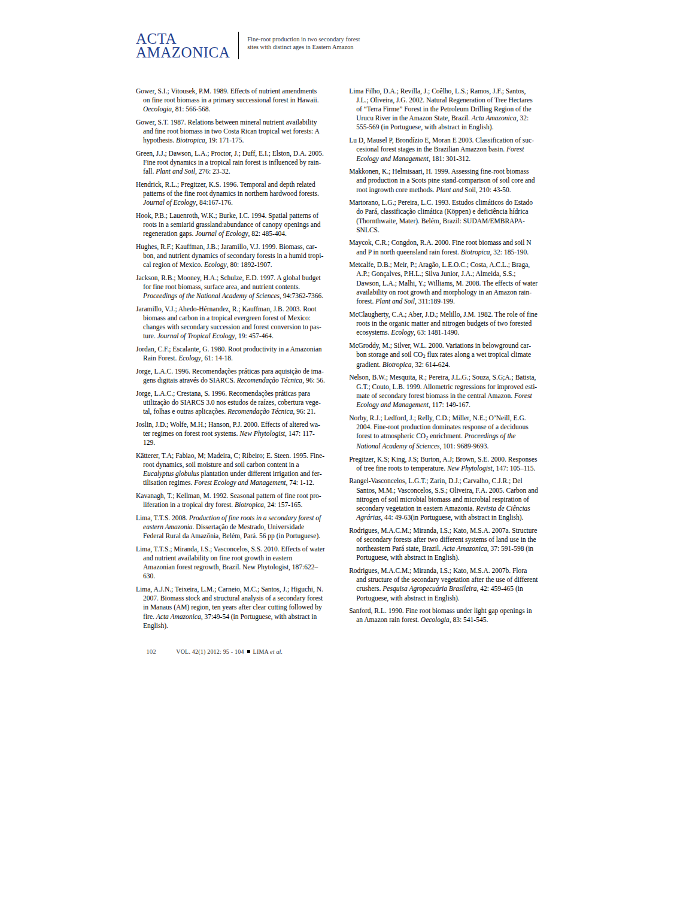ACTA AMAZONICA
Fine-root production in two secondary forest
sites with distinct ages in Eastern Amazon
Gower, S.I.; Vitousek, P.M. 1989. Effects of nutrient amendments on fine root biomass in a primary successional forest in Hawaii. Oecologia, 81: 566-568.
Gower, S.T. 1987. Relations between mineral nutrient availability and fine root biomass in two Costa Rican tropical wet forests: A hypothesis. Biotropica, 19: 171-175.
Green, J.J.; Dawson, L.A.; Proctor, J.; Duff, E.I.; Elston, D.A. 2005. Fine root dynamics in a tropical rain forest is influenced by rainfall. Plant and Soil, 276: 23-32.
Hendrick, R.L.; Pregitzer, K.S. 1996. Temporal and depth related patterns of the fine root dynamics in northern hardwood forests. Journal of Ecology, 84:167-176.
Hook, P.B.; Lauenroth, W.K.; Burke, I.C. 1994. Spatial patterns of roots in a semiarid grassland:abundance of canopy openings and regeneration gaps. Journal of Ecology, 82: 485-404.
Hughes, R.F.; Kauffman, J.B.; Jaramillo, V.J. 1999. Biomass, carbon, and nutrient dynamics of secondary forests in a humid tropical region of Mexico. Ecology, 80: 1892-1907.
Jackson, R.B.; Mooney, H.A.; Schulze, E.D. 1997. A global budget for fine root biomass, surface area, and nutrient contents. Proceedings of the National Academy of Sciences, 94:7362-7366.
Jaramillo, V.J.; Ahedo-Hérnandez, R.; Kauffman, J.B. 2003. Root biomass and carbon in a tropical evergreen forest of Mexico: changes with secondary succession and forest conversion to pasture. Journal of Tropical Ecology, 19: 457-464.
Jordan, C.F.; Escalante, G. 1980. Root productivity in a Amazonian Rain Forest. Ecology, 61: 14-18.
Jorge, L.A.C. 1996. Recomendações práticas para aquisição de imagens digitais através do SIARCS. Recomendação Técnica, 96: 56.
Jorge, L.A.C.; Crestana, S. 1996. Recomendações práticas para utilização do SIARCS 3.0 nos estudos de raízes, cobertura vegetal, folhas e outras aplicações. Recomendação Técnica, 96: 21.
Joslin, J.D.; Wolfe, M.H.; Hanson, P.J. 2000. Effects of altered water regimes on forest root systems. New Phytologist, 147: 117-129.
Kätterer, T.A; Fabiao, M; Madeira, C; Ribeiro; E. Steen. 1995. Fine-root dynamics, soil moisture and soil carbon content in a Eucalyptus globulus plantation under different irrigation and fertilisation regimes. Forest Ecology and Management, 74: 1-12.
Kavanagh, T.; Kellman, M. 1992. Seasonal pattern of fine root proliferation in a tropical dry forest. Biotropica, 24: 157-165.
Lima, T.T.S. 2008. Production of fine roots in a secondary forest of eastern Amazonia. Dissertação de Mestrado, Universidade Federal Rural da Amazônia, Belém, Pará. 56 pp (in Portuguese).
Lima, T.T.S.; Miranda, I.S.; Vasconcelos, S.S. 2010. Effects of water and nutrient availability on fine root growth in eastern Amazonian forest regrowth, Brazil. New Phytologist, 187:622–630.
Lima, A.J.N.; Teixeira, L.M.; Carneio, M.C.; Santos, J.; Higuchi, N. 2007. Biomass stock and structural analysis of a secondary forest in Manaus (AM) region, ten years after clear cutting followed by fire. Acta Amazonica, 37:49-54 (in Portuguese, with abstract in English).
Lima Filho, D.A.; Revilla, J.; Coêlho, L.S.; Ramos, J.F.; Santos, J.L.; Oliveira, J.G. 2002. Natural Regeneration of Tree Hectares of “Terra Firme” Forest in the Petroleum Drilling Region of the Urucu River in the Amazon State, Brazil. Acta Amazonica, 32: 555-569 (in Portuguese, with abstract in English).
Lu D, Mausel P, Brondízio E, Moran E 2003. Classification of succesional forest stages in the Brazilian Amazzon basin. Forest Ecology and Management, 181: 301-312.
Makkonen, K.; Helmisaari, H. 1999. Assessing fine-root biomass and production in a Scots pine stand-comparison of soil core and root ingrowth core methods. Plant and Soil, 210: 43-50.
Martorano, L.G.; Pereira, L.C. 1993. Estudos climáticos do Estado do Pará, classificação climática (Köppen) e deficiência hídrica (Thornthwaite, Mater). Belém, Brazil: SUDAM/EMBRAPA-SNLCS.
Maycok, C.R.; Congdon, R.A. 2000. Fine root biomass and soil N and P in north queensland rain forest. Biotropica, 32: 185-190.
Metcalfe, D.B.; Meir, P.; Aragão, L.E.O.C.; Costa, A.C.L.; Braga, A.P.; Gonçalves, P.H.L.; Silva Junior, J.A.; Almeida, S.S.; Dawson, L.A.; Malhi, Y.; Williams, M. 2008. The effects of water availability on root growth and morphology in an Amazon rainforest. Plant and Soil, 311:189-199.
McClaugherty, C.A.; Aber, J.D.; Melillo, J.M. 1982. The role of fine roots in the organic matter and nitrogen budgets of two forested ecosystems. Ecology, 63: 1481-1490.
McGroddy, M.; Silver, W.L. 2000. Variations in belowground carbon storage and soil CO2 flux rates along a wet tropical climate gradient. Biotropica, 32: 614-624.
Nelson, B.W.; Mesquita, R.; Pereira, J.L.G.; Souza, S.G;A.; Batista, G.T.; Couto, L.B. 1999. Allometric regressions for improved estimate of secondary forest biomass in the central Amazon. Forest Ecology and Management, 117: 149-167.
Norby, R.J.; Ledford, J.; Relly, C.D.; Miller, N.E.; O’Neill, E.G. 2004. Fine-root production dominates response of a deciduous forest to atmospheric CO2 enrichment. Proceedings of the National Academy of Sciences, 101: 9689-9693.
Pregitzer, K.S; King, J.S; Burton, A.J; Brown, S.E. 2000. Responses of tree fine roots to temperature. New Phytologist, 147: 105–115.
Rangel-Vasconcelos, L.G.T.; Zarin, D.J.; Carvalho, C.J.R.; Del Santos, M.M.; Vasconcelos, S.S.; Oliveira, F.A. 2005. Carbon and nitrogen of soil microbial biomass and microbial respiration of secondary vegetation in eastern Amazonia. Revista de Ciências Agrárias, 44: 49-63(in Portuguese, with abstract in English).
Rodrigues, M.A.C.M.; Miranda, I.S.; Kato, M.S.A. 2007a. Structure of secondary forests after two different systems of land use in the northeastern Pará state, Brazil. Acta Amazonica, 37: 591-598 (in Portuguese, with abstract in English).
Rodrigues, M.A.C.M.; Miranda, I.S.; Kato, M.S.A. 2007b. Flora and structure of the secondary vegetation after the use of different crushers. Pesquisa Agropecuária Brasileira, 42: 459-465 (in Portuguese, with abstract in English).
Sanford, R.L. 1990. Fine root biomass under light gap openings in an Amazon rain forest. Oecologia, 83: 541-545.
102 VOL. 42(1) 2012: 95 - 104 LIMA et al.